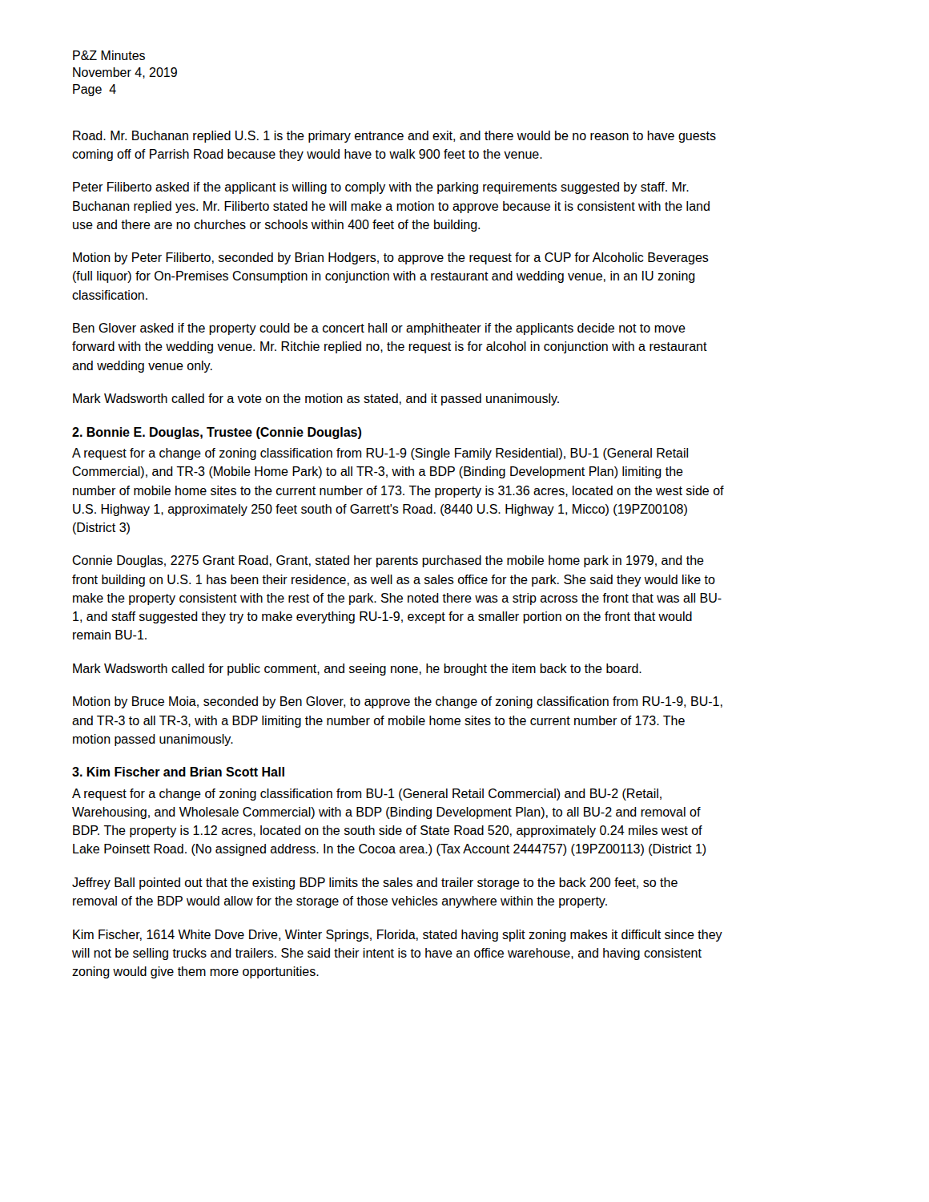P&Z Minutes
November 4, 2019
Page 4
Road. Mr. Buchanan replied U.S. 1 is the primary entrance and exit, and there would be no reason to have guests coming off of Parrish Road because they would have to walk 900 feet to the venue.
Peter Filiberto asked if the applicant is willing to comply with the parking requirements suggested by staff. Mr. Buchanan replied yes. Mr. Filiberto stated he will make a motion to approve because it is consistent with the land use and there are no churches or schools within 400 feet of the building.
Motion by Peter Filiberto, seconded by Brian Hodgers, to approve the request for a CUP for Alcoholic Beverages (full liquor) for On-Premises Consumption in conjunction with a restaurant and wedding venue, in an IU zoning classification.
Ben Glover asked if the property could be a concert hall or amphitheater if the applicants decide not to move forward with the wedding venue. Mr. Ritchie replied no, the request is for alcohol in conjunction with a restaurant and wedding venue only.
Mark Wadsworth called for a vote on the motion as stated, and it passed unanimously.
2. Bonnie E. Douglas, Trustee (Connie Douglas)
A request for a change of zoning classification from RU-1-9 (Single Family Residential), BU-1 (General Retail Commercial), and TR-3 (Mobile Home Park) to all TR-3, with a BDP (Binding Development Plan) limiting the number of mobile home sites to the current number of 173. The property is 31.36 acres, located on the west side of U.S. Highway 1, approximately 250 feet south of Garrett's Road. (8440 U.S. Highway 1, Micco) (19PZ00108) (District 3)
Connie Douglas, 2275 Grant Road, Grant, stated her parents purchased the mobile home park in 1979, and the front building on U.S. 1 has been their residence, as well as a sales office for the park. She said they would like to make the property consistent with the rest of the park. She noted there was a strip across the front that was all BU-1, and staff suggested they try to make everything RU-1-9, except for a smaller portion on the front that would remain BU-1.
Mark Wadsworth called for public comment, and seeing none, he brought the item back to the board.
Motion by Bruce Moia, seconded by Ben Glover, to approve the change of zoning classification from RU-1-9, BU-1, and TR-3 to all TR-3, with a BDP limiting the number of mobile home sites to the current number of 173. The motion passed unanimously.
3. Kim Fischer and Brian Scott Hall
A request for a change of zoning classification from BU-1 (General Retail Commercial) and BU-2 (Retail, Warehousing, and Wholesale Commercial) with a BDP (Binding Development Plan), to all BU-2 and removal of BDP. The property is 1.12 acres, located on the south side of State Road 520, approximately 0.24 miles west of Lake Poinsett Road. (No assigned address. In the Cocoa area.) (Tax Account 2444757) (19PZ00113) (District 1)
Jeffrey Ball pointed out that the existing BDP limits the sales and trailer storage to the back 200 feet, so the removal of the BDP would allow for the storage of those vehicles anywhere within the property.
Kim Fischer, 1614 White Dove Drive, Winter Springs, Florida, stated having split zoning makes it difficult since they will not be selling trucks and trailers. She said their intent is to have an office warehouse, and having consistent zoning would give them more opportunities.